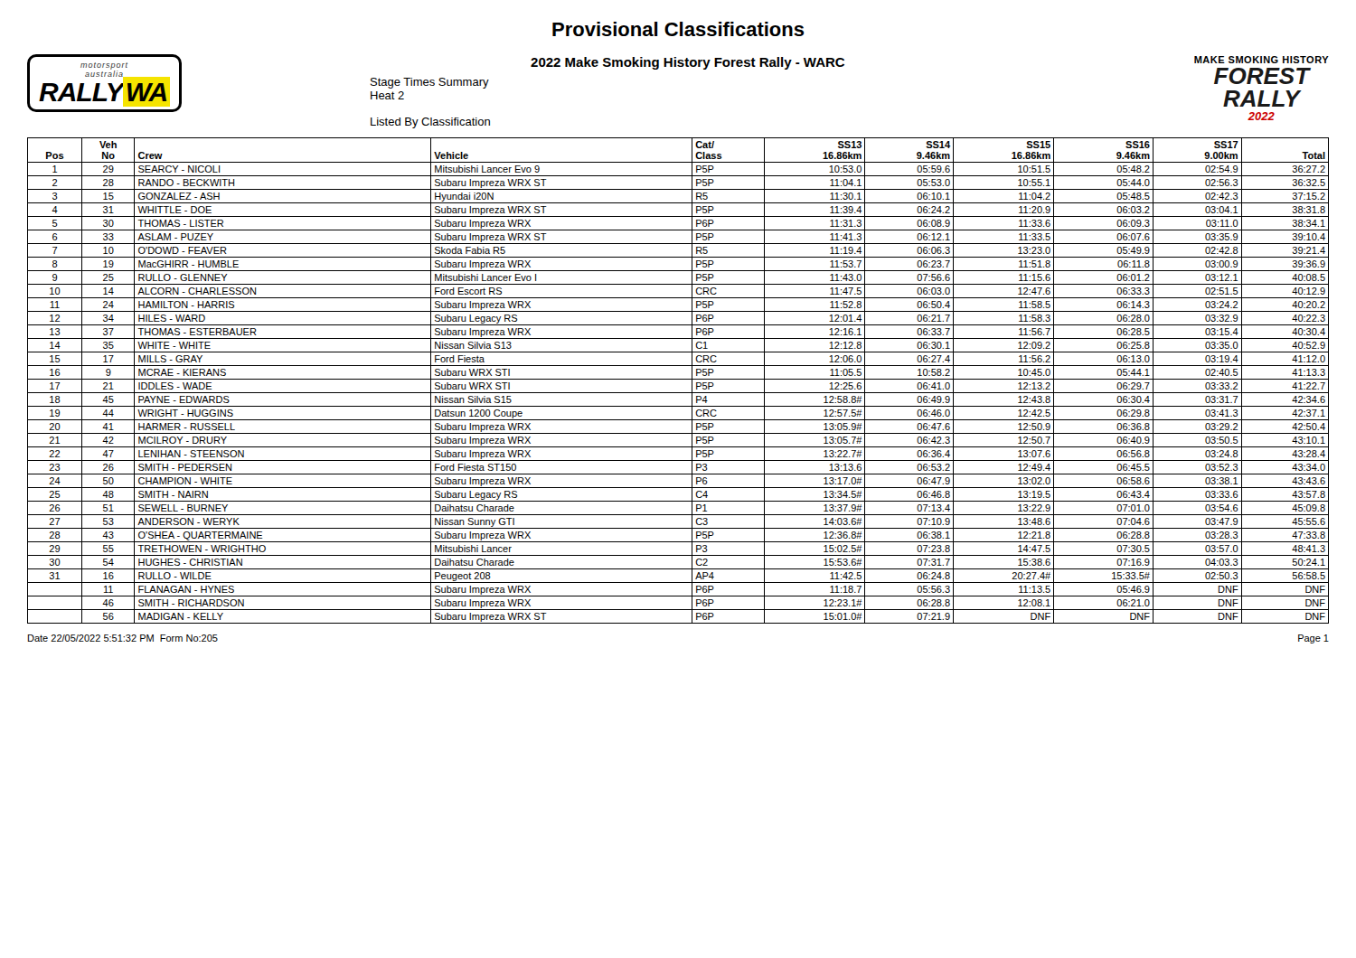Provisional Classifications
motorsport
australia
RALLYWA
2022 Make Smoking History Forest Rally - WARC
Stage Times Summary
Heat 2
Listed By Classification
MAKE SMOKING HISTORY
FOREST
RALLY
2022
| Pos | Veh No | Crew | Vehicle | Cat/ Class | SS13 16.86km | SS14 9.46km | SS15 16.86km | SS16 9.46km | SS17 9.00km | Total |
| --- | --- | --- | --- | --- | --- | --- | --- | --- | --- | --- |
| 1 | 29 | SEARCY - NICOLI | Mitsubishi Lancer Evo 9 | P5P | 10:53.0 | 05:59.6 | 10:51.5 | 05:48.2 | 02:54.9 | 36:27.2 |
| 2 | 28 | RANDO - BECKWITH | Subaru Impreza WRX ST | P5P | 11:04.1 | 05:53.0 | 10:55.1 | 05:44.0 | 02:56.3 | 36:32.5 |
| 3 | 15 | GONZALEZ - ASH | Hyundai i20N | R5 | 11:30.1 | 06:10.1 | 11:04.2 | 05:48.5 | 02:42.3 | 37:15.2 |
| 4 | 31 | WHITTLE - DOE | Subaru Impreza WRX ST | P5P | 11:39.4 | 06:24.2 | 11:20.9 | 06:03.2 | 03:04.1 | 38:31.8 |
| 5 | 30 | THOMAS - LISTER | Subaru Impreza WRX | P6P | 11:31.3 | 06:08.9 | 11:33.6 | 06:09.3 | 03:11.0 | 38:34.1 |
| 6 | 33 | ASLAM - PUZEY | Subaru Impreza WRX ST | P5P | 11:41.3 | 06:12.1 | 11:33.5 | 06:07.6 | 03:35.9 | 39:10.4 |
| 7 | 10 | O'DOWD - FEAVER | Skoda Fabia R5 | R5 | 11:19.4 | 06:06.3 | 13:23.0 | 05:49.9 | 02:42.8 | 39:21.4 |
| 8 | 19 | MacGHIRR - HUMBLE | Subaru Impreza WRX | P5P | 11:53.7 | 06:23.7 | 11:51.8 | 06:11.8 | 03:00.9 | 39:36.9 |
| 9 | 25 | RULLO - GLENNEY | Mitsubishi Lancer Evo I | P5P | 11:43.0 | 07:56.6 | 11:15.6 | 06:01.2 | 03:12.1 | 40:08.5 |
| 10 | 14 | ALCORN - CHARLESSON | Ford Escort RS | CRC | 11:47.5 | 06:03.0 | 12:47.6 | 06:33.3 | 02:51.5 | 40:12.9 |
| 11 | 24 | HAMILTON - HARRIS | Subaru Impreza WRX | P5P | 11:52.8 | 06:50.4 | 11:58.5 | 06:14.3 | 03:24.2 | 40:20.2 |
| 12 | 34 | HILES - WARD | Subaru Legacy RS | P6P | 12:01.4 | 06:21.7 | 11:58.3 | 06:28.0 | 03:32.9 | 40:22.3 |
| 13 | 37 | THOMAS - ESTERBAUER | Subaru Impreza WRX | P6P | 12:16.1 | 06:33.7 | 11:56.7 | 06:28.5 | 03:15.4 | 40:30.4 |
| 14 | 35 | WHITE - WHITE | Nissan Silvia S13 | C1 | 12:12.8 | 06:30.1 | 12:09.2 | 06:25.8 | 03:35.0 | 40:52.9 |
| 15 | 17 | MILLS - GRAY | Ford Fiesta | CRC | 12:06.0 | 06:27.4 | 11:56.2 | 06:13.0 | 03:19.4 | 41:12.0 |
| 16 | 9 | MCRAE - KIERANS | Subaru WRX STI | P5P | 11:05.5 | 10:58.2 | 10:45.0 | 05:44.1 | 02:40.5 | 41:13.3 |
| 17 | 21 | IDDLES - WADE | Subaru WRX STI | P5P | 12:25.6 | 06:41.0 | 12:13.2 | 06:29.7 | 03:33.2 | 41:22.7 |
| 18 | 45 | PAYNE - EDWARDS | Nissan Silvia S15 | P4 | 12:58.8# | 06:49.9 | 12:43.8 | 06:30.4 | 03:31.7 | 42:34.6 |
| 19 | 44 | WRIGHT - HUGGINS | Datsun 1200 Coupe | CRC | 12:57.5# | 06:46.0 | 12:42.5 | 06:29.8 | 03:41.3 | 42:37.1 |
| 20 | 41 | HARMER - RUSSELL | Subaru Impreza WRX | P5P | 13:05.9# | 06:47.6 | 12:50.9 | 06:36.8 | 03:29.2 | 42:50.4 |
| 21 | 42 | MCILROY - DRURY | Subaru Impreza WRX | P5P | 13:05.7# | 06:42.3 | 12:50.7 | 06:40.9 | 03:50.5 | 43:10.1 |
| 22 | 47 | LENIHAN - STEENSON | Subaru Impreza WRX | P5P | 13:22.7# | 06:36.4 | 13:07.6 | 06:56.8 | 03:24.8 | 43:28.4 |
| 23 | 26 | SMITH - PEDERSEN | Ford Fiesta ST150 | P3 | 13:13.6 | 06:53.2 | 12:49.4 | 06:45.5 | 03:52.3 | 43:34.0 |
| 24 | 50 | CHAMPION - WHITE | Subaru Impreza WRX | P6 | 13:17.0# | 06:47.9 | 13:02.0 | 06:58.6 | 03:38.1 | 43:43.6 |
| 25 | 48 | SMITH - NAIRN | Subaru Legacy RS | C4 | 13:34.5# | 06:46.8 | 13:19.5 | 06:43.4 | 03:33.6 | 43:57.8 |
| 26 | 51 | SEWELL - BURNEY | Daihatsu Charade | P1 | 13:37.9# | 07:13.4 | 13:22.9 | 07:01.0 | 03:54.6 | 45:09.8 |
| 27 | 53 | ANDERSON - WERYK | Nissan Sunny GTI | C3 | 14:03.6# | 07:10.9 | 13:48.6 | 07:04.6 | 03:47.9 | 45:55.6 |
| 28 | 43 | O'SHEA - QUARTERMAINE | Subaru Impreza WRX | P5P | 12:36.8# | 06:38.1 | 12:21.8 | 06:28.8 | 03:28.3 | 47:33.8 |
| 29 | 55 | TRETHOWEN - WRIGHTHO | Mitsubishi Lancer | P3 | 15:02.5# | 07:23.8 | 14:47.5 | 07:30.5 | 03:57.0 | 48:41.3 |
| 30 | 54 | HUGHES - CHRISTIAN | Daihatsu Charade | C2 | 15:53.6# | 07:31.7 | 15:38.6 | 07:16.9 | 04:03.3 | 50:24.1 |
| 31 | 16 | RULLO - WILDE | Peugeot 208 | AP4 | 11:42.5 | 06:24.8 | 20:27.4# | 15:33.5# | 02:50.3 | 56:58.5 |
| | 11 | FLANAGAN - HYNES | Subaru Impreza WRX | P6P | 11:18.7 | 05:56.3 | 11:13.5 | 05:46.9 | DNF | DNF |
| | 46 | SMITH - RICHARDSON | Subaru Impreza WRX | P6P | 12:23.1# | 06:28.8 | 12:08.1 | 06:21.0 | DNF | DNF |
| | 56 | MADIGAN - KELLY | Subaru Impreza WRX ST | P6P | 15:01.0# | 07:21.9 | DNF | DNF | DNF | DNF |
Date 22/05/2022 5:51:32 PM Form No:205
Page 1